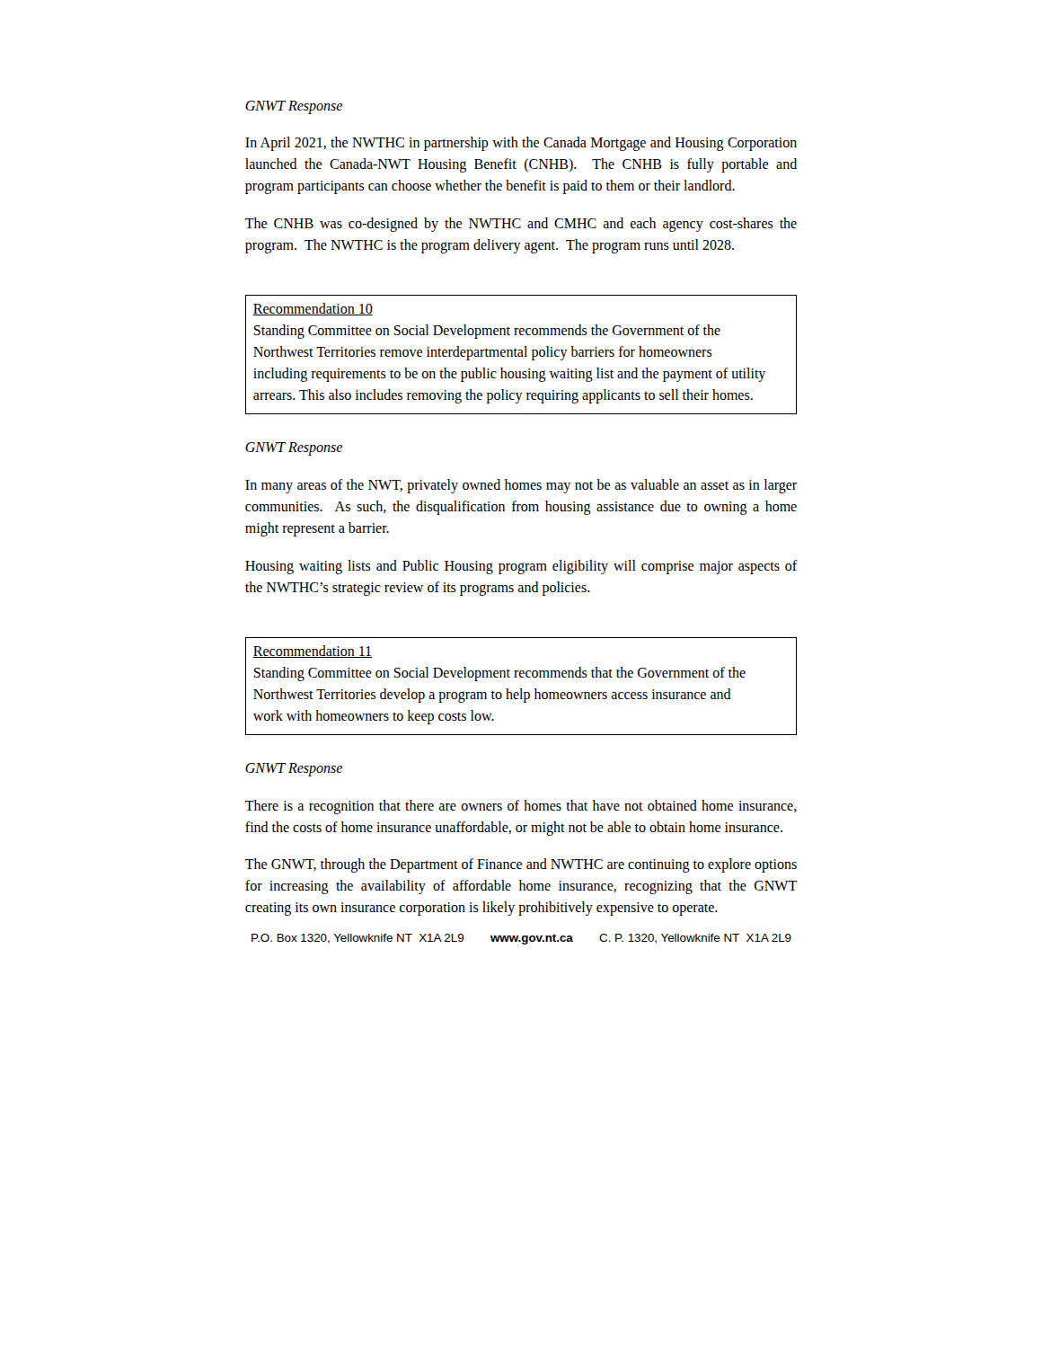GNWT Response
In April 2021, the NWTHC in partnership with the Canada Mortgage and Housing Corporation launched the Canada-NWT Housing Benefit (CNHB). The CNHB is fully portable and program participants can choose whether the benefit is paid to them or their landlord.
The CNHB was co-designed by the NWTHC and CMHC and each agency cost-shares the program. The NWTHC is the program delivery agent. The program runs until 2028.
Recommendation 10
Standing Committee on Social Development recommends the Government of the
Northwest Territories remove interdepartmental policy barriers for homeowners
including requirements to be on the public housing waiting list and the payment of utility
arrears. This also includes removing the policy requiring applicants to sell their homes.
GNWT Response
In many areas of the NWT, privately owned homes may not be as valuable an asset as in larger communities. As such, the disqualification from housing assistance due to owning a home might represent a barrier.
Housing waiting lists and Public Housing program eligibility will comprise major aspects of the NWTHC’s strategic review of its programs and policies.
Recommendation 11
Standing Committee on Social Development recommends that the Government of the
Northwest Territories develop a program to help homeowners access insurance and
work with homeowners to keep costs low.
GNWT Response
There is a recognition that there are owners of homes that have not obtained home insurance, find the costs of home insurance unaffordable, or might not be able to obtain home insurance.
The GNWT, through the Department of Finance and NWTHC are continuing to explore options for increasing the availability of affordable home insurance, recognizing that the GNWT creating its own insurance corporation is likely prohibitively expensive to operate.
P.O. Box 1320, Yellowknife NT X1A 2L9 www.gov.nt.ca C. P. 1320, Yellowknife NT X1A 2L9